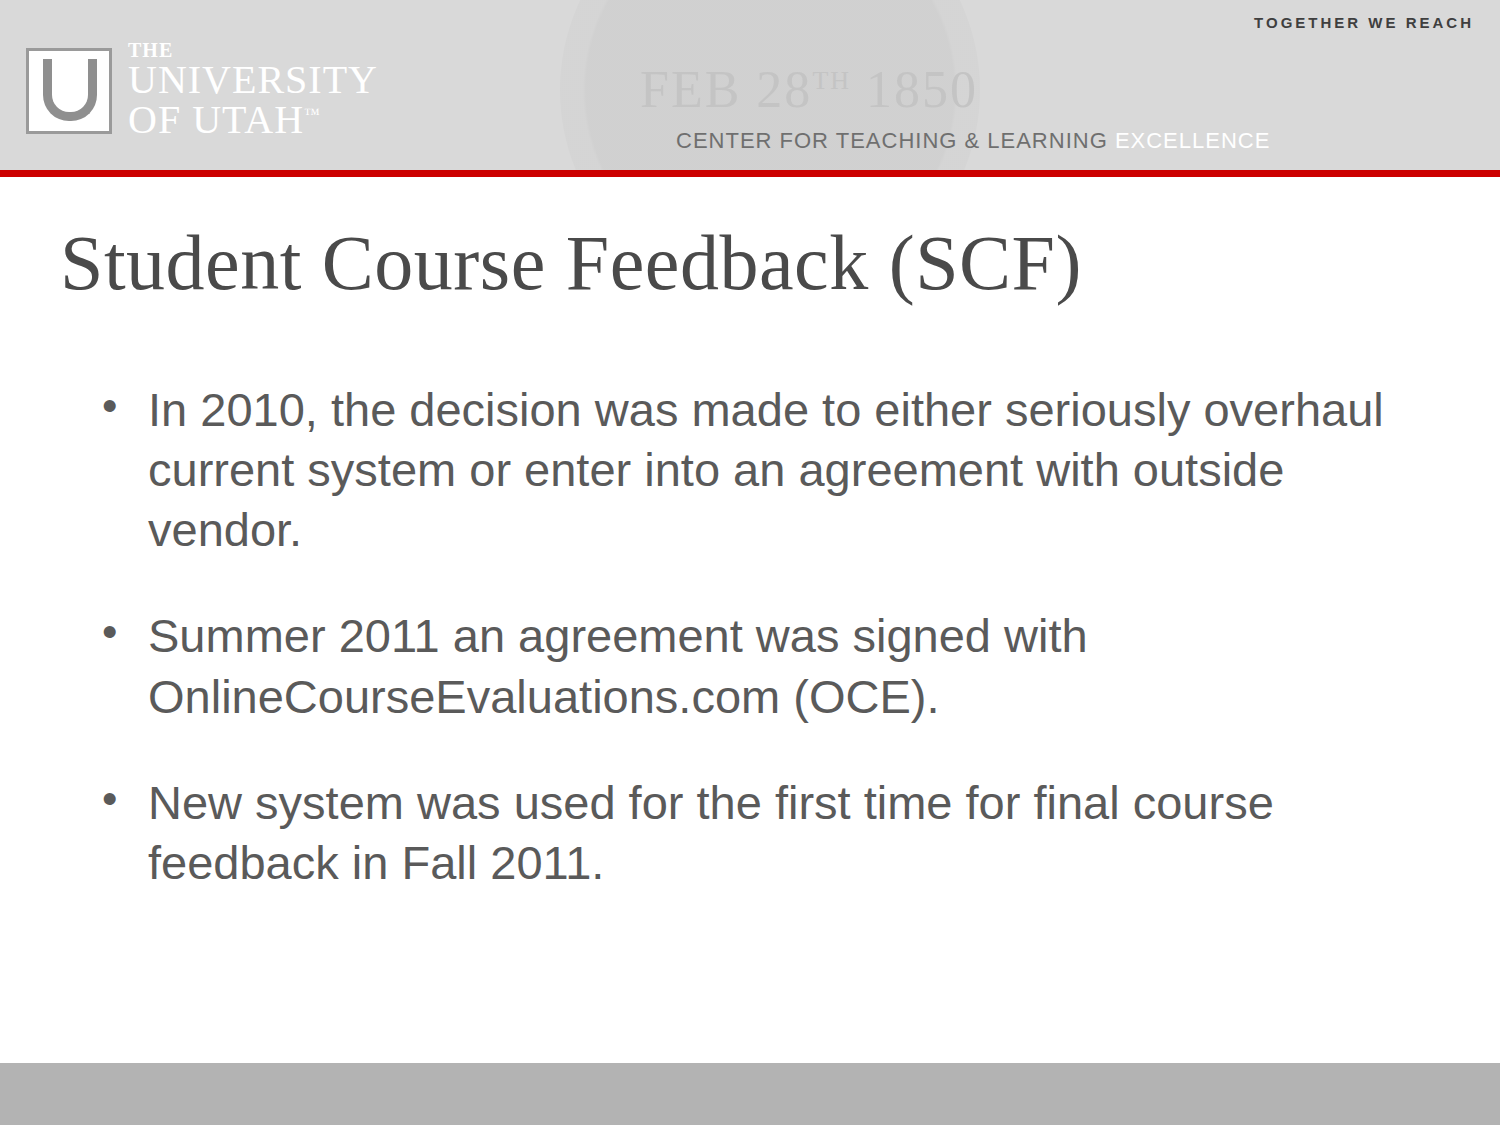FEB 28TH 1850
TOGETHER WE REACH
THE
UNIVERSITY
OF UTAH™
CENTER FOR TEACHING & LEARNING EXCELLENCE
Student Course Feedback (SCF)
In 2010, the decision was made to either seriously overhaul current system or enter into an agreement with outside vendor.
Summer 2011 an agreement was signed with OnlineCourseEvaluations.com (OCE).
New system was used for the first time for final course feedback in Fall 2011.